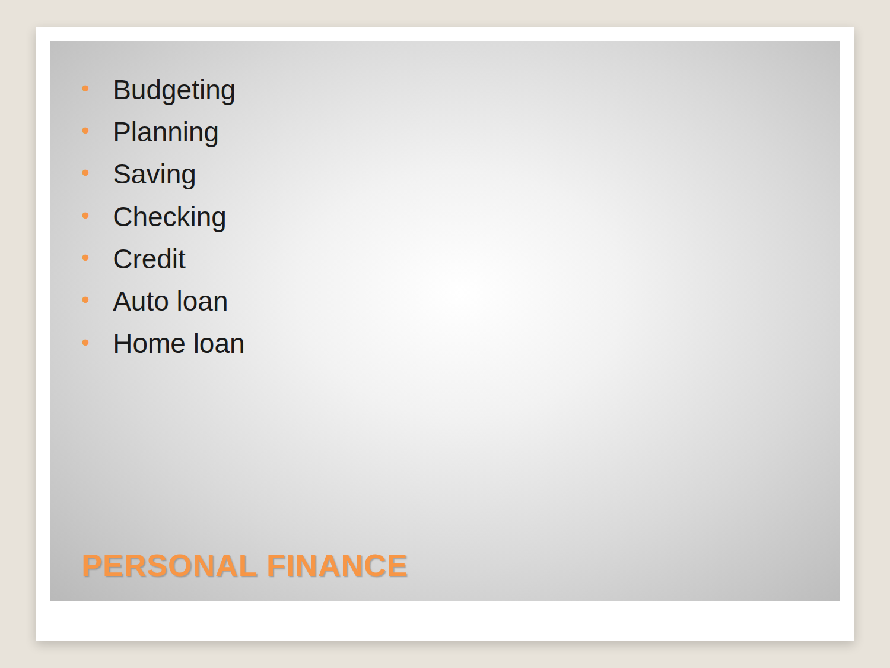Budgeting
Planning
Saving
Checking
Credit
Auto loan
Home loan
PERSONAL FINANCE